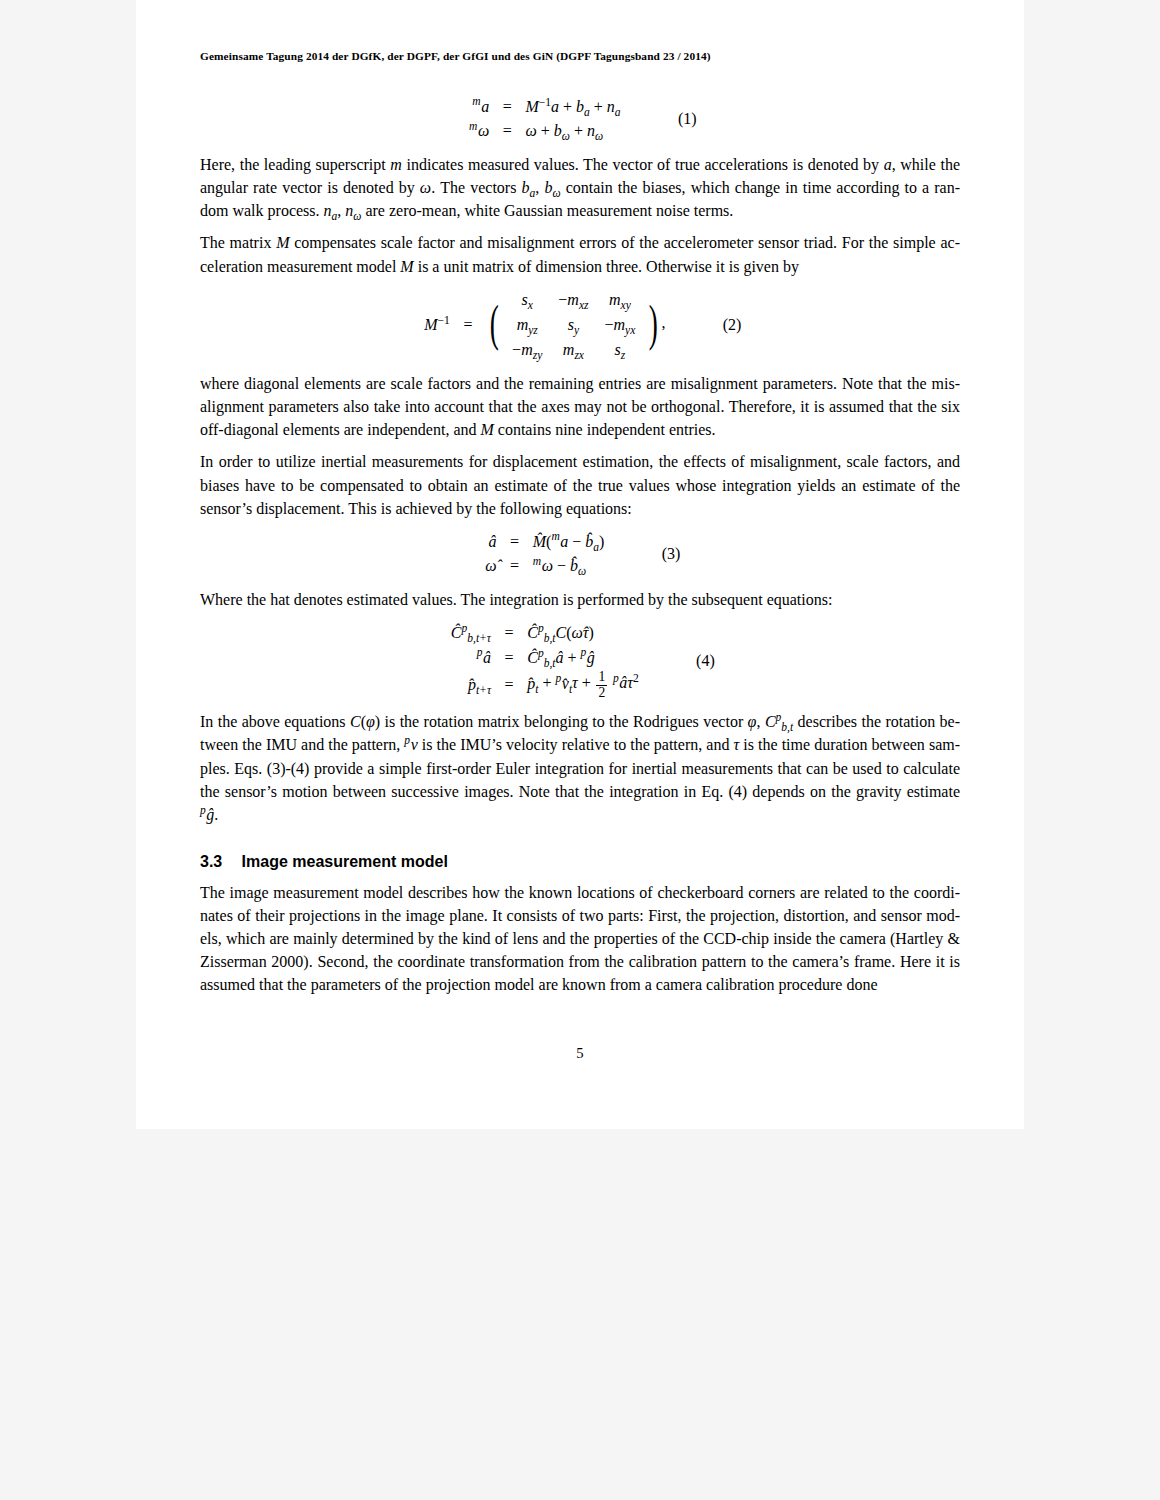Gemeinsame Tagung 2014 der DGfK, der DGPF, der GfGI und des GiN (DGPF Tagungsband 23 / 2014)
| m a | = | M −1 a + b a + n a |
| m ω | = | ω + b ω + n ω |
(1)
Here, the leading superscript m indicates measured values. The vector of true accelerations is denoted by a, while the angular rate vector is denoted by ω. The vectors ba, bω contain the biases, which change in time according to a random walk process. na, nω are zero-mean, white Gaussian measurement noise terms.
The matrix M compensates scale factor and misalignment errors of the accelerometer sensor triad. For the simple acceleration measurement model M is a unit matrix of dimension three. Otherwise it is given by
| M −1 | = | ( / s x / − m xz / m xy / / m yz / s y / − m yx / / − m zy / m zx / s z / ) , |
(2)
where diagonal elements are scale factors and the remaining entries are misalignment parameters. Note that the misalignment parameters also take into account that the axes may not be orthogonal. Therefore, it is assumed that the six off-diagonal elements are independent, and M contains nine independent entries.
In order to utilize inertial measurements for displacement estimation, the effects of misalignment, scale factors, and biases have to be compensated to obtain an estimate of the true values whose integration yields an estimate of the sensor’s displacement. This is achieved by the following equations:
| â | = | M̂ ( m a − b̂ a ) |
| ω̂ | = | m ω − b̂ ω |
(3)
Where the hat denotes estimated values. The integration is performed by the subsequent equations:
| Ĉ p b,t+τ | = | Ĉ p b,t C ( ω̂τ ) |
| p â | = | Ĉ p b,t â + p ĝ |
| p̂ t+τ | = | p̂ t + p v̂ t τ + 1 2 p âτ 2 |
(4)
In the above equations C(φ) is the rotation matrix belonging to the Rodrigues vector φ, Cpb,t describes the rotation between the IMU and the pattern, pv is the IMU’s velocity relative to the pattern, and τ is the time duration between samples. Eqs. (3)-(4) provide a simple first-order Euler integration for inertial measurements that can be used to calculate the sensor’s motion between successive images. Note that the integration in Eq. (4) depends on the gravity estimate pĝ.
3.3 Image measurement model
The image measurement model describes how the known locations of checkerboard corners are related to the coordinates of their projections in the image plane. It consists of two parts: First, the projection, distortion, and sensor models, which are mainly determined by the kind of lens and the properties of the CCD-chip inside the camera (Hartley & Zisserman 2000). Second, the coordinate transformation from the calibration pattern to the camera’s frame. Here it is assumed that the parameters of the projection model are known from a camera calibration procedure done
5